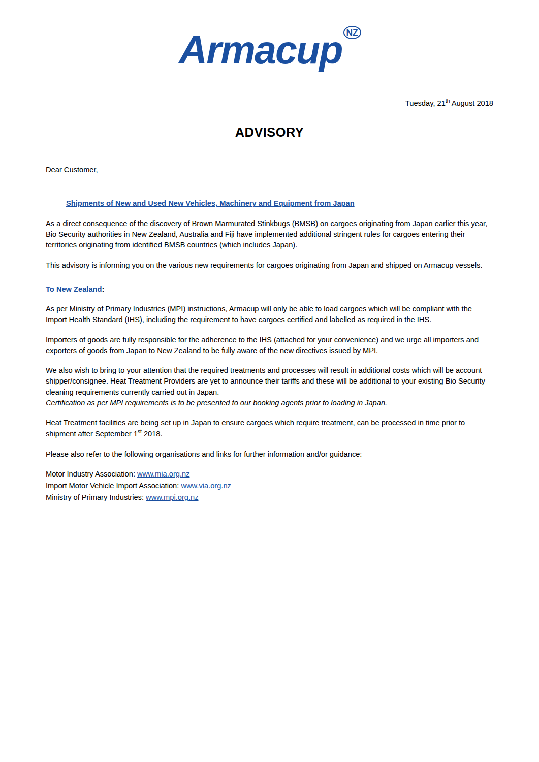ArmacupNZ
Tuesday, 21th August 2018
ADVISORY
Dear Customer,
Shipments of New and Used New Vehicles, Machinery and Equipment from Japan
As a direct consequence of the discovery of Brown Marmurated Stinkbugs (BMSB) on cargoes originating from Japan earlier this year, Bio Security authorities in New Zealand, Australia and Fiji have implemented additional stringent rules for cargoes entering their territories originating from identified BMSB countries (which includes Japan).
This advisory is informing you on the various new requirements for cargoes originating from Japan and shipped on Armacup vessels.
To New Zealand:
As per Ministry of Primary Industries (MPI) instructions, Armacup will only be able to load cargoes which will be compliant with the Import Health Standard (IHS), including the requirement to have cargoes certified and labelled as required in the IHS.
Importers of goods are fully responsible for the adherence to the IHS (attached for your convenience) and we urge all importers and exporters of goods from Japan to New Zealand to be fully aware of the new directives issued by MPI.
We also wish to bring to your attention that the required treatments and processes will result in additional costs which will be account shipper/consignee. Heat Treatment Providers are yet to announce their tariffs and these will be additional to your existing Bio Security cleaning requirements currently carried out in Japan.
Certification as per MPI requirements is to be presented to our booking agents prior to loading in Japan.
Heat Treatment facilities are being set up in Japan to ensure cargoes which require treatment, can be processed in time prior to shipment after September 1st 2018.
Please also refer to the following organisations and links for further information and/or guidance:
Motor Industry Association: www.mia.org.nz
Import Motor Vehicle Import Association: www.via.org.nz
Ministry of Primary Industries: www.mpi.org.nz